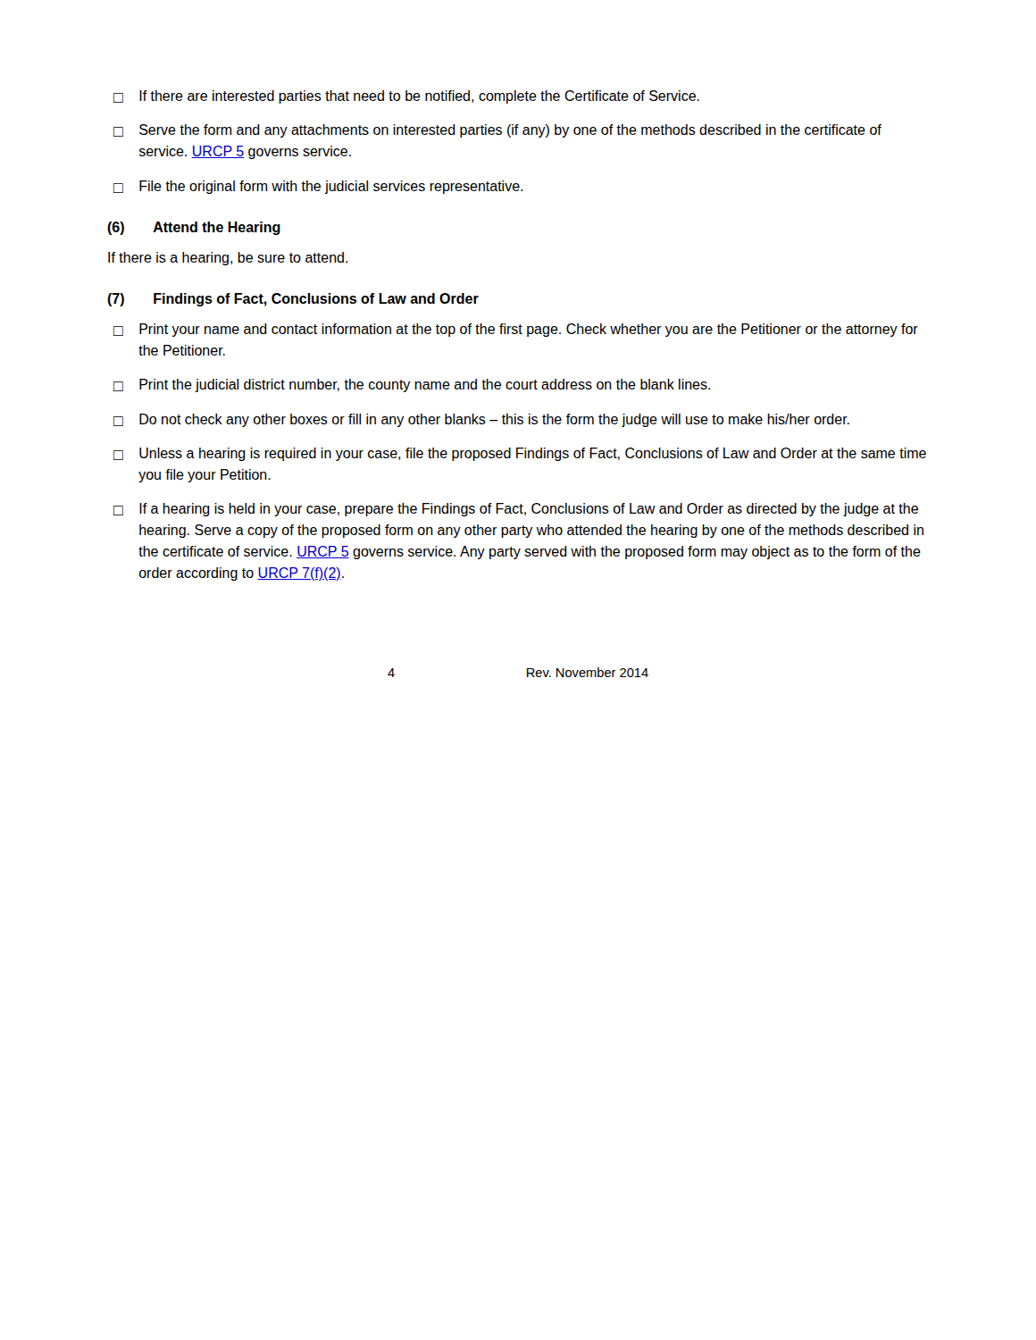If there are interested parties that need to be notified, complete the Certificate of Service.
Serve the form and any attachments on interested parties (if any) by one of the methods described in the certificate of service. URCP 5 governs service.
File the original form with the judicial services representative.
(6) Attend the Hearing
If there is a hearing, be sure to attend.
(7) Findings of Fact, Conclusions of Law and Order
Print your name and contact information at the top of the first page. Check whether you are the Petitioner or the attorney for the Petitioner.
Print the judicial district number, the county name and the court address on the blank lines.
Do not check any other boxes or fill in any other blanks – this is the form the judge will use to make his/her order.
Unless a hearing is required in your case, file the proposed Findings of Fact, Conclusions of Law and Order at the same time you file your Petition.
If a hearing is held in your case, prepare the Findings of Fact, Conclusions of Law and Order as directed by the judge at the hearing. Serve a copy of the proposed form on any other party who attended the hearing by one of the methods described in the certificate of service. URCP 5 governs service. Any party served with the proposed form may object as to the form of the order according to URCP 7(f)(2).
4 Rev. November 2014